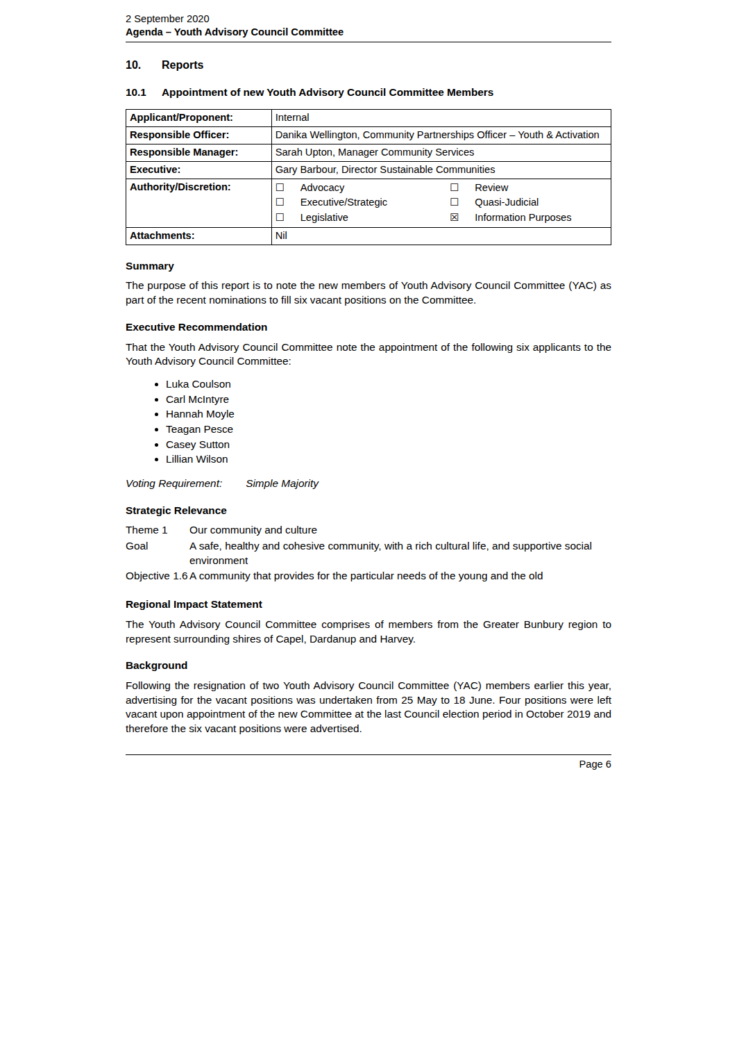2 September 2020
Agenda – Youth Advisory Council Committee
10. Reports
10.1 Appointment of new Youth Advisory Council Committee Members
| Applicant/Proponent: | Internal |
| Responsible Officer: | Danika Wellington, Community Partnerships Officer – Youth & Activation |
| Responsible Manager: | Sarah Upton, Manager Community Services |
| Executive: | Gary Barbour, Director Sustainable Communities |
| Authority/Discretion: | ☐ Advocacy ☐ Review ☐ Executive/Strategic ☐ Quasi-Judicial ☐ Legislative ☒ Information Purposes |
| Attachments: | Nil |
Summary
The purpose of this report is to note the new members of Youth Advisory Council Committee (YAC) as part of the recent nominations to fill six vacant positions on the Committee.
Executive Recommendation
That the Youth Advisory Council Committee note the appointment of the following six applicants to the Youth Advisory Council Committee:
Luka Coulson
Carl McIntyre
Hannah Moyle
Teagan Pesce
Casey Sutton
Lillian Wilson
Voting Requirement: Simple Majority
Strategic Relevance
| Theme 1 | Our community and culture |
| Goal | A safe, healthy and cohesive community, with a rich cultural life, and supportive social environment |
| Objective 1.6 | A community that provides for the particular needs of the young and the old |
Regional Impact Statement
The Youth Advisory Council Committee comprises of members from the Greater Bunbury region to represent surrounding shires of Capel, Dardanup and Harvey.
Background
Following the resignation of two Youth Advisory Council Committee (YAC) members earlier this year, advertising for the vacant positions was undertaken from 25 May to 18 June. Four positions were left vacant upon appointment of the new Committee at the last Council election period in October 2019 and therefore the six vacant positions were advertised.
Page 6